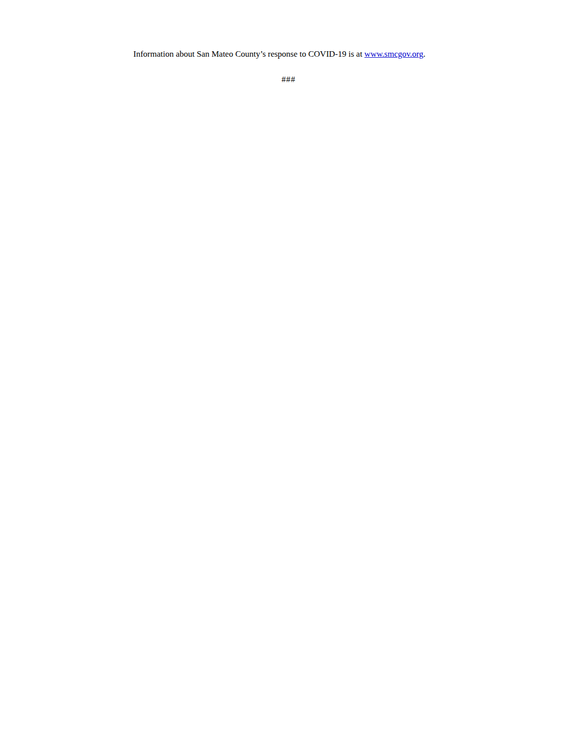Information about San Mateo County’s response to COVID-19 is at www.smcgov.org.
###